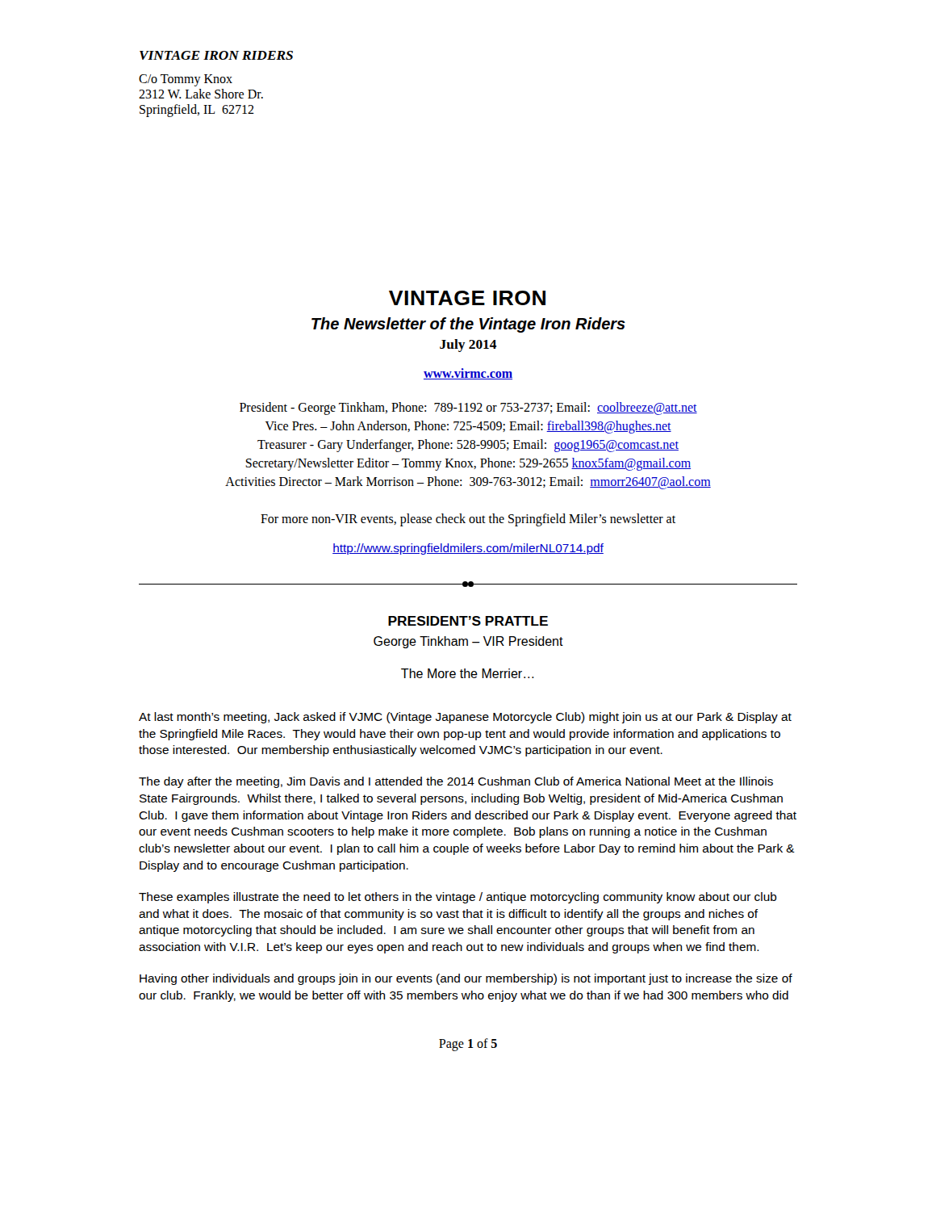VINTAGE IRON RIDERS
C/o Tommy Knox
2312 W. Lake Shore Dr.
Springfield, IL 62712
VINTAGE IRON
The Newsletter of the Vintage Iron Riders
July 2014
www.virmc.com
President - George Tinkham, Phone: 789-1192 or 753-2737; Email: coolbreeze@att.net
Vice Pres. – John Anderson, Phone: 725-4509; Email: fireball398@hughes.net
Treasurer - Gary Underfanger, Phone: 528-9905; Email: goog1965@comcast.net
Secretary/Newsletter Editor – Tommy Knox, Phone: 529-2655 knox5fam@gmail.com
Activities Director – Mark Morrison – Phone: 309-763-3012; Email: mmorr26407@aol.com
For more non-VIR events, please check out the Springfield Miler’s newsletter at
http://www.springfieldmilers.com/milerNL0714.pdf
PRESIDENT’S PRATTLE
George Tinkham – VIR President
The More the Merrier…
At last month’s meeting, Jack asked if VJMC (Vintage Japanese Motorcycle Club) might join us at our Park & Display at the Springfield Mile Races. They would have their own pop-up tent and would provide information and applications to those interested. Our membership enthusiastically welcomed VJMC’s participation in our event.
The day after the meeting, Jim Davis and I attended the 2014 Cushman Club of America National Meet at the Illinois State Fairgrounds. Whilst there, I talked to several persons, including Bob Weltig, president of Mid-America Cushman Club. I gave them information about Vintage Iron Riders and described our Park & Display event. Everyone agreed that our event needs Cushman scooters to help make it more complete. Bob plans on running a notice in the Cushman club’s newsletter about our event. I plan to call him a couple of weeks before Labor Day to remind him about the Park & Display and to encourage Cushman participation.
These examples illustrate the need to let others in the vintage / antique motorcycling community know about our club and what it does. The mosaic of that community is so vast that it is difficult to identify all the groups and niches of antique motorcycling that should be included. I am sure we shall encounter other groups that will benefit from an association with V.I.R. Let’s keep our eyes open and reach out to new individuals and groups when we find them.
Having other individuals and groups join in our events (and our membership) is not important just to increase the size of our club. Frankly, we would be better off with 35 members who enjoy what we do than if we had 300 members who did
Page 1 of 5